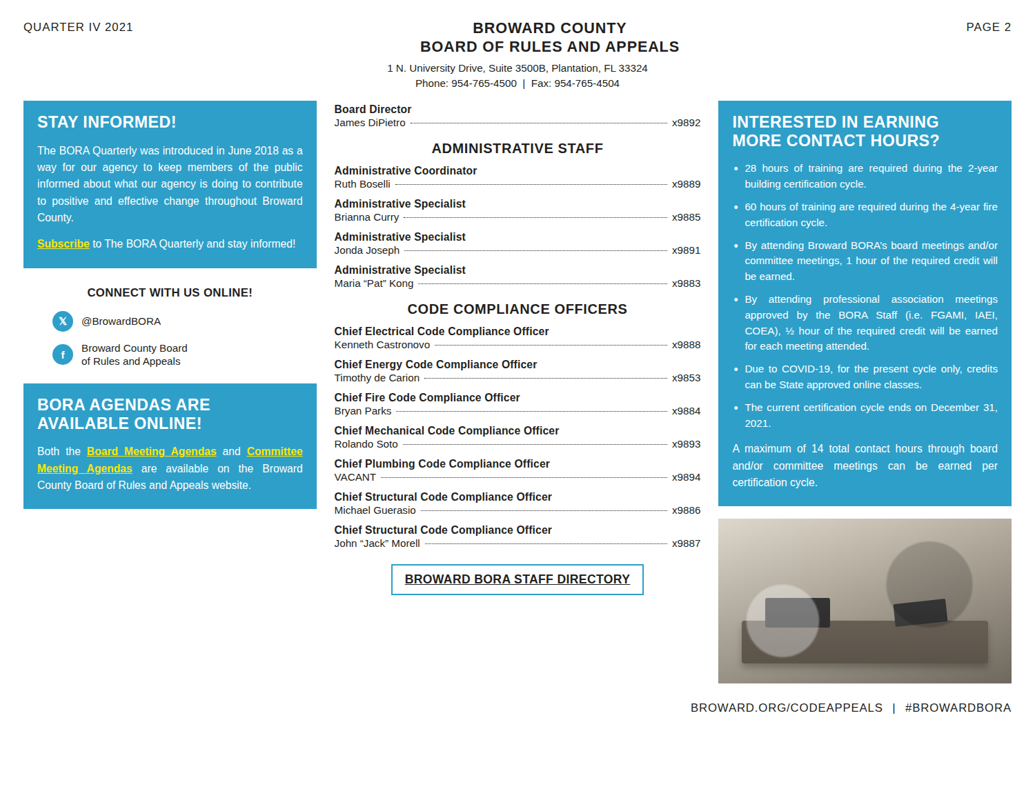QUARTER IV 2021
BROWARD COUNTY
BOARD OF RULES AND APPEALS
PAGE 2
1 N. University Drive, Suite 3500B, Plantation, FL 33324
Phone: 954-765-4500 | Fax: 954-765-4504
STAY INFORMED!
The BORA Quarterly was introduced in June 2018 as a way for our agency to keep members of the public informed about what our agency is doing to contribute to positive and effective change throughout Broward County.
Subscribe to The BORA Quarterly and stay informed!
CONNECT WITH US ONLINE!
𝕏 @BrowardBORA
f Broward County Board
of Rules and Appeals
BORA AGENDAS ARE
AVAILABLE ONLINE!
Both the Board Meeting Agendas and Committee Meeting Agendas are available on the Broward County Board of Rules and Appeals website.
Board Director
James DiPietro x9892
ADMINISTRATIVE STAFF
Administrative Coordinator
Ruth Boselli x9889
Administrative Specialist
Brianna Curry x9885
Administrative Specialist
Jonda Joseph x9891
Administrative Specialist
Maria “Pat” Kong x9883
CODE COMPLIANCE OFFICERS
Chief Electrical Code Compliance Officer
Kenneth Castronovo x9888
Chief Energy Code Compliance Officer
Timothy de Carion x9853
Chief Fire Code Compliance Officer
Bryan Parks x9884
Chief Mechanical Code Compliance Officer
Rolando Soto x9893
Chief Plumbing Code Compliance Officer
VACANT x9894
Chief Structural Code Compliance Officer
Michael Guerasio x9886
Chief Structural Code Compliance Officer
John “Jack” Morell x9887
BROWARD BORA STAFF DIRECTORY
INTERESTED IN EARNING
MORE CONTACT HOURS?
28 hours of training are required during the 2-year building certification cycle.
60 hours of training are required during the 4-year fire certification cycle.
By attending Broward BORA’s board meetings and/or committee meetings, 1 hour of the required credit will be earned.
By attending professional association meetings approved by the BORA Staff (i.e. FGAMI, IAEI, COEA), ½ hour of the required credit will be earned for each meeting attended.
Due to COVID-19, for the present cycle only, credits can be State approved online classes.
The current certification cycle ends on December 31, 2021.
A maximum of 14 total contact hours through board and/or committee meetings can be earned per certification cycle.
BROWARD.ORG/CODEAPPEALS | #BROWARDBORA